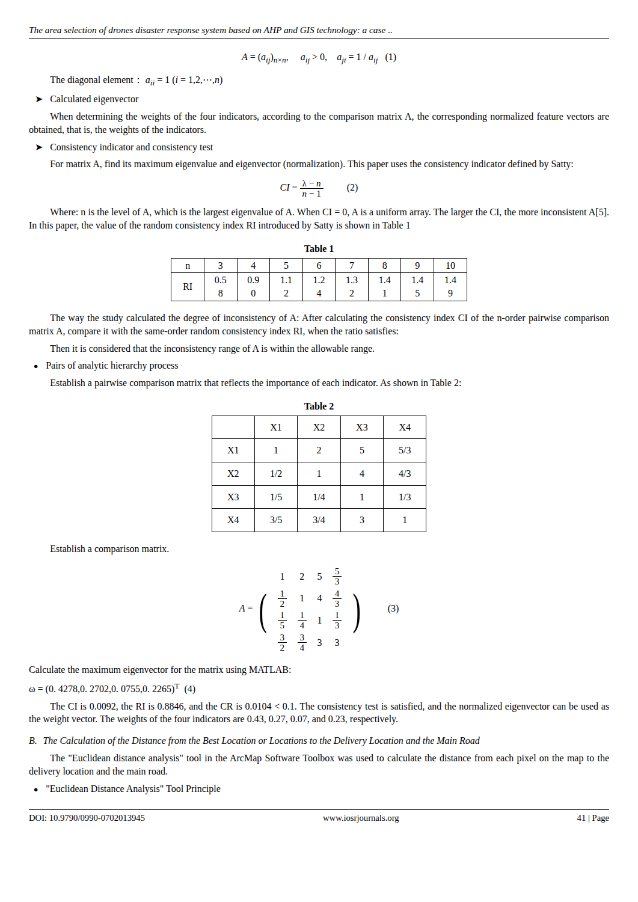The area selection of drones disaster response system based on AHP and GIS technology: a case ..
A = (aij)n×n, aij > 0, aji = 1 / aij (1)
The diagonal element： aii = 1 (i = 1,2,⋯,n)
Calculated eigenvector
When determining the weights of the four indicators, according to the comparison matrix A, the corresponding normalized feature vectors are obtained, that is, the weights of the indicators.
Consistency indicator and consistency test
For matrix A, find its maximum eigenvalue and eigenvector (normalization). This paper uses the consistency indicator defined by Satty:
CI = λ − n n − 1 (2)
Where: n is the level of A, which is the largest eigenvalue of A. When CI = 0, A is a uniform array. The larger the CI, the more inconsistent A[5]. In this paper, the value of the random consistency index RI introduced by Satty is shown in Table 1
Table 1
| n | 3 | 4 | 5 | 6 | 7 | 8 | 9 | 10 |
| RI | 0.5 8 | 0.9 0 | 1.1 2 | 1.2 4 | 1.3 2 | 1.4 1 | 1.4 5 | 1.4 9 |
The way the study calculated the degree of inconsistency of A: After calculating the consistency index CI of the n-order pairwise comparison matrix A, compare it with the same-order random consistency index RI, when the ratio satisfies:
Then it is considered that the inconsistency range of A is within the allowable range.
Pairs of analytic hierarchy process
Establish a pairwise comparison matrix that reflects the importance of each indicator. As shown in Table 2:
Table 2
| | X1 | X2 | X3 | X4 |
| X1 | 1 | 2 | 5 | 5/3 |
| X2 | 1/2 | 1 | 4 | 4/3 |
| X3 | 1/5 | 1/4 | 1 | 1/3 |
| X4 | 3/5 | 3/4 | 3 | 1 |
Establish a comparison matrix.
A = (
| 1 | 2 | 5 | 5 3 |
| 1 2 | 1 | 4 | 4 3 |
| 1 5 | 1 4 | 1 | 1 3 |
| 3 2 | 3 4 | 3 | 3 |
) (3)
Calculate the maximum eigenvector for the matrix using MATLAB:
ω = (0. 4278,0. 2702,0. 0755,0. 2265)T (4)
The CI is 0.0092, the RI is 0.8846, and the CR is 0.0104 < 0.1. The consistency test is satisfied, and the normalized eigenvector can be used as the weight vector. The weights of the four indicators are 0.43, 0.27, 0.07, and 0.23, respectively.
B. The Calculation of the Distance from the Best Location or Locations to the Delivery Location and the Main Road
The "Euclidean distance analysis" tool in the ArcMap Software Toolbox was used to calculate the distance from each pixel on the map to the delivery location and the main road.
"Euclidean Distance Analysis" Tool Principle
DOI: 10.9790/0990-0702013945 www.iosrjournals.org 41 | Page